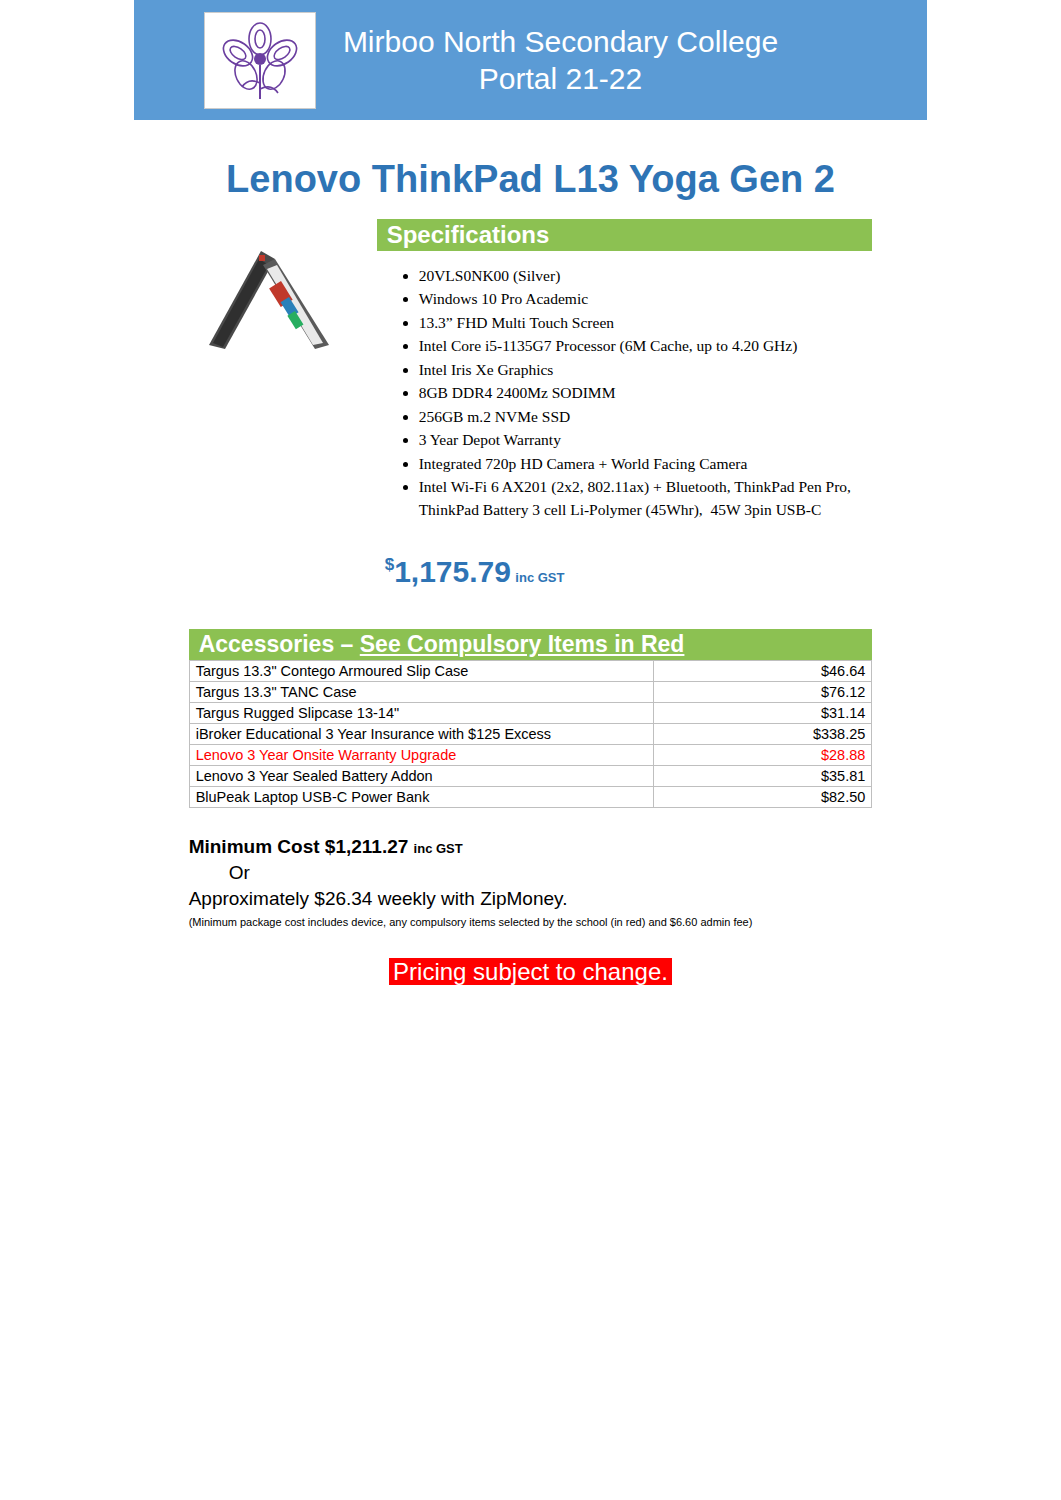Mirboo North Secondary College
Portal 21-22
Lenovo ThinkPad L13 Yoga Gen 2
Specifications
20VLS0NK00 (Silver)
Windows 10 Pro Academic
13.3” FHD Multi Touch Screen
Intel Core i5-1135G7 Processor (6M Cache, up to 4.20 GHz)
Intel Iris Xe Graphics
8GB DDR4 2400Mz SODIMM
256GB m.2 NVMe SSD
3 Year Depot Warranty
Integrated 720p HD Camera + World Facing Camera
Intel Wi-Fi 6 AX201 (2x2, 802.11ax) + Bluetooth, ThinkPad Pen Pro, ThinkPad Battery 3 cell Li-Polymer (45Whr), 45W 3pin USB-C
$1,175.79 inc GST
Accessories – See Compulsory Items in Red
| Targus 13.3" Contego Armoured Slip Case | $46.64 |
| Targus 13.3" TANC Case | $76.12 |
| Targus Rugged Slipcase 13-14" | $31.14 |
| iBroker Educational 3 Year Insurance with $125 Excess | $338.25 |
| Lenovo 3 Year Onsite Warranty Upgrade | $28.88 |
| Lenovo 3 Year Sealed Battery Addon | $35.81 |
| BluPeak Laptop USB-C Power Bank | $82.50 |
Minimum Cost $1,211.27 inc GST
Or
Approximately $26.34 weekly with ZipMoney.
(Minimum package cost includes device, any compulsory items selected by the school (in red) and $6.60 admin fee)
Pricing subject to change.